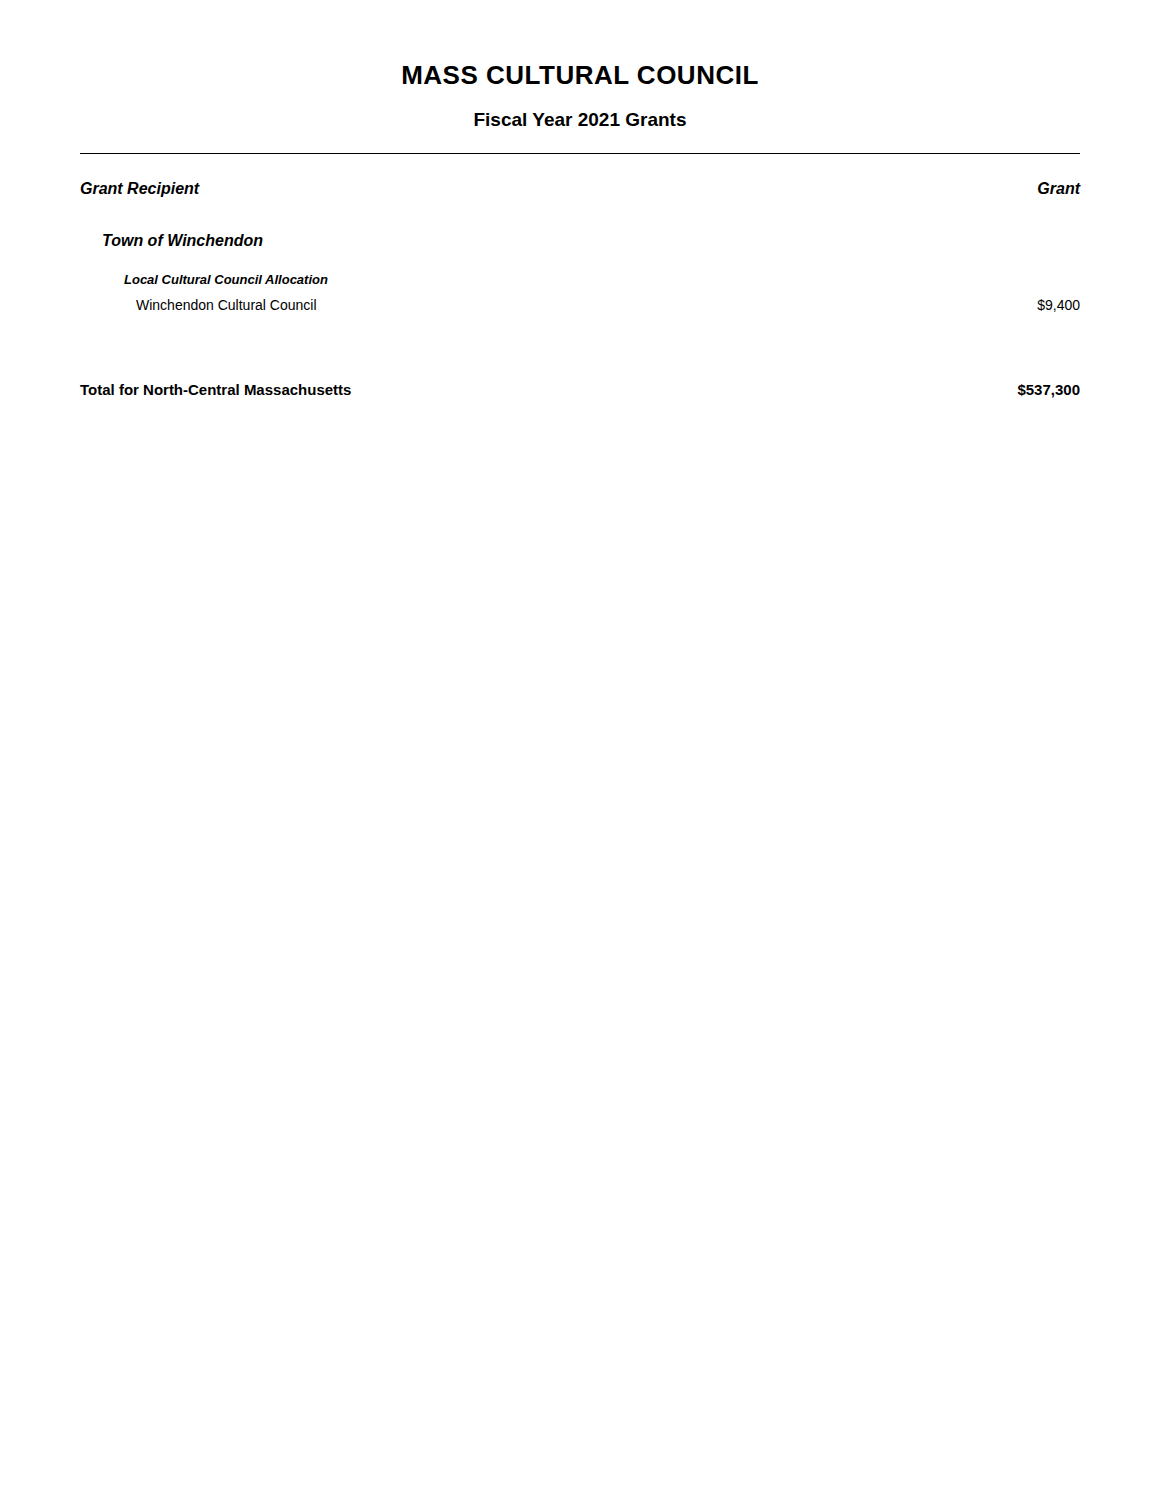MASS CULTURAL COUNCIL
Fiscal Year 2021 Grants
| Grant Recipient | Grant |
| Town of Winchendon |
| Local Cultural Council Allocation |
| Winchendon Cultural Council | $9,400 |
| Total for North-Central Massachusetts | $537,300 |